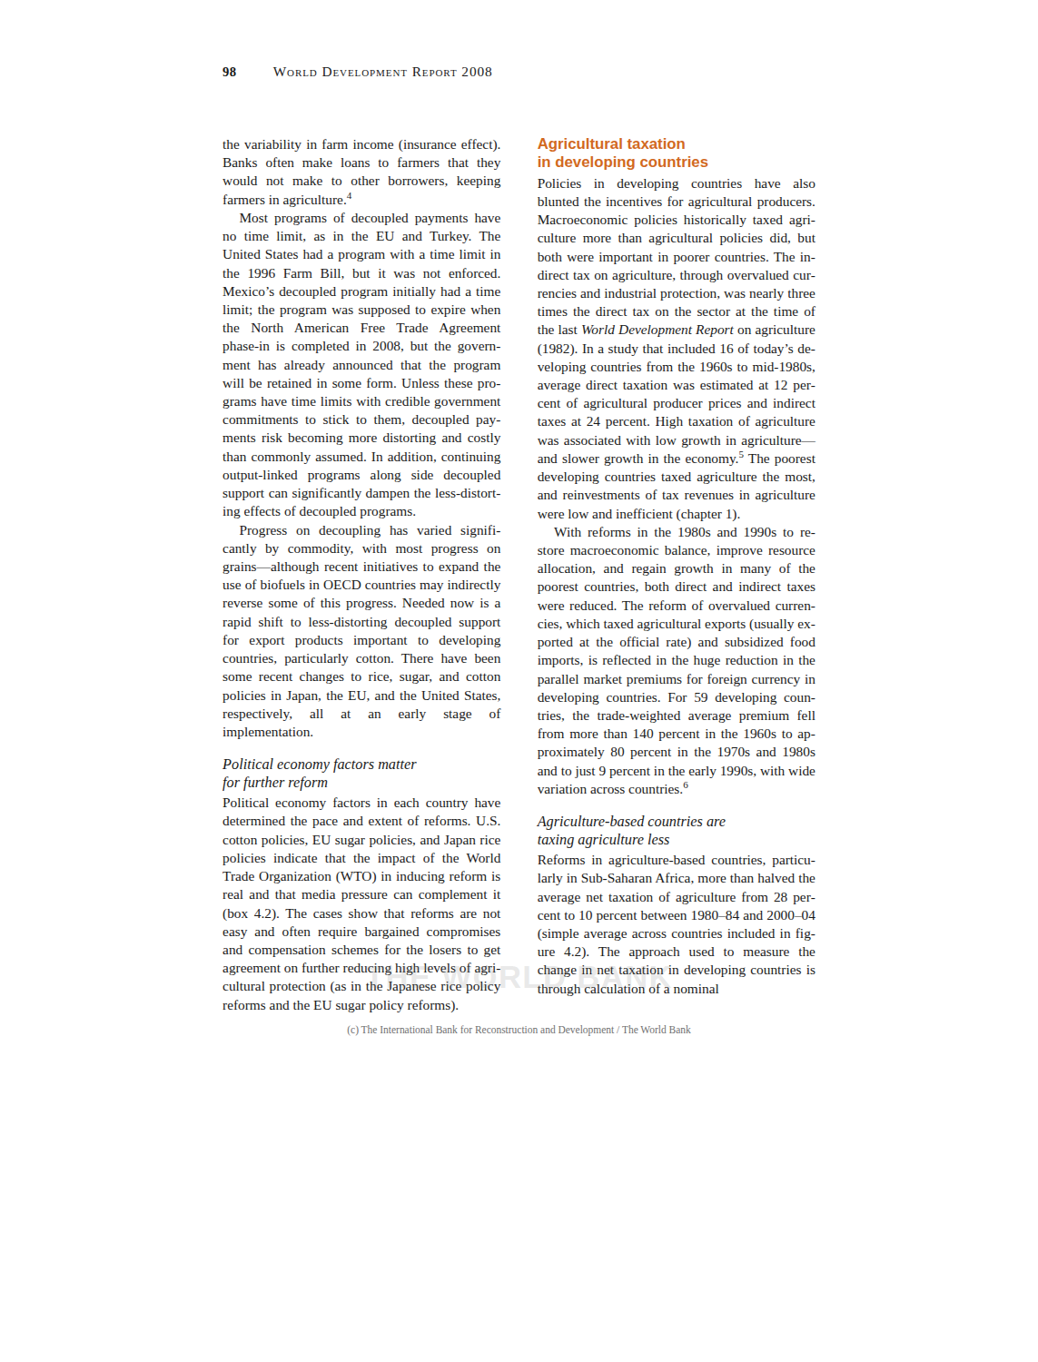98 World Development Report 2008
the variability in farm income (insurance effect). Banks often make loans to farmers that they would not make to other borrowers, keeping farmers in agriculture.4
Most programs of decoupled payments have no time limit, as in the EU and Turkey. The United States had a program with a time limit in the 1996 Farm Bill, but it was not enforced. Mexico’s decoupled program initially had a time limit; the program was supposed to expire when the North American Free Trade Agreement phase-in is completed in 2008, but the government has already announced that the program will be retained in some form. Unless these programs have time limits with credible government commitments to stick to them, decoupled payments risk becoming more distorting and costly than commonly assumed. In addition, continuing output-linked programs along side decoupled support can significantly dampen the less-distorting effects of decoupled programs.
Progress on decoupling has varied significantly by commodity, with most progress on grains—although recent initiatives to expand the use of biofuels in OECD countries may indirectly reverse some of this progress. Needed now is a rapid shift to less-distorting decoupled support for export products important to developing countries, particularly cotton. There have been some recent changes to rice, sugar, and cotton policies in Japan, the EU, and the United States, respectively, all at an early stage of implementation.
Political economy factors matter
for further reform
Political economy factors in each country have determined the pace and extent of reforms. U.S. cotton policies, EU sugar policies, and Japan rice policies indicate that the impact of the World Trade Organization (WTO) in inducing reform is real and that media pressure can complement it (box 4.2). The cases show that reforms are not easy and often require bargained compromises and compensation schemes for the losers to get agreement on further reducing high levels of agricultural protection (as in the Japanese rice policy reforms and the EU sugar policy reforms).
Agricultural taxation
in developing countries
Policies in developing countries have also blunted the incentives for agricultural producers. Macroeconomic policies historically taxed agriculture more than agricultural policies did, but both were important in poorer countries. The indirect tax on agriculture, through overvalued currencies and industrial protection, was nearly three times the direct tax on the sector at the time of the last World Development Report on agriculture (1982). In a study that included 16 of today’s developing countries from the 1960s to mid-1980s, average direct taxation was estimated at 12 percent of agricultural producer prices and indirect taxes at 24 percent. High taxation of agriculture was associated with low growth in agriculture—and slower growth in the economy.5 The poorest developing countries taxed agriculture the most, and reinvestments of tax revenues in agriculture were low and inefficient (chapter 1).
With reforms in the 1980s and 1990s to restore macroeconomic balance, improve resource allocation, and regain growth in many of the poorest countries, both direct and indirect taxes were reduced. The reform of overvalued currencies, which taxed agricultural exports (usually exported at the official rate) and subsidized food imports, is reflected in the huge reduction in the parallel market premiums for foreign currency in developing countries. For 59 developing countries, the trade-weighted average premium fell from more than 140 percent in the 1960s to approximately 80 percent in the 1970s and 1980s and to just 9 percent in the early 1990s, with wide variation across countries.6
Agriculture-based countries are
taxing agriculture less
Reforms in agriculture-based countries, particularly in Sub-Saharan Africa, more than halved the average net taxation of agriculture from 28 percent to 10 percent between 1980–84 and 2000–04 (simple average across countries included in figure 4.2). The approach used to measure the change in net taxation in developing countries is through calculation of a nominal
THE WORLD BANK
(c) The International Bank for Reconstruction and Development / The World Bank